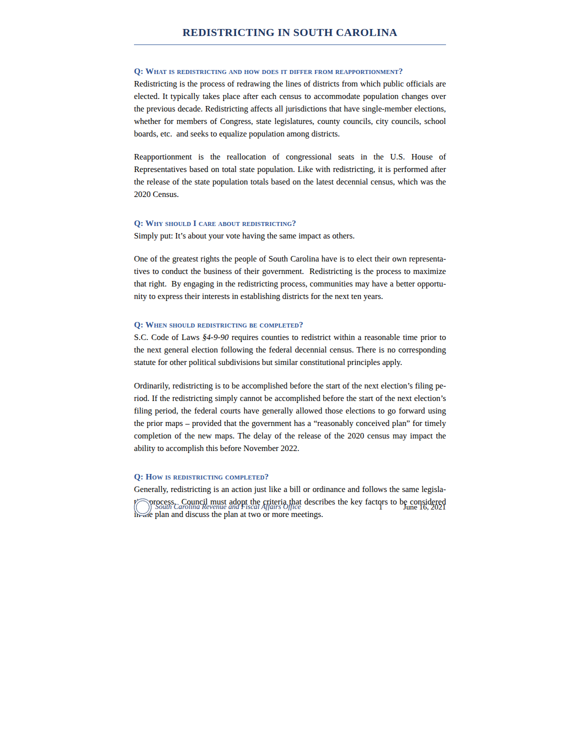Redistricting in South Carolina
Q: What is redistricting and how does it differ from reapportionment?
Redistricting is the process of redrawing the lines of districts from which public officials are elected. It typically takes place after each census to accommodate population changes over the previous decade. Redistricting affects all jurisdictions that have single-member elections, whether for members of Congress, state legislatures, county councils, city councils, school boards, etc. and seeks to equalize population among districts.
Reapportionment is the reallocation of congressional seats in the U.S. House of Representatives based on total state population. Like with redistricting, it is performed after the release of the state population totals based on the latest decennial census, which was the 2020 Census.
Q: Why should I care about redistricting?
Simply put: It’s about your vote having the same impact as others.
One of the greatest rights the people of South Carolina have is to elect their own representatives to conduct the business of their government. Redistricting is the process to maximize that right. By engaging in the redistricting process, communities may have a better opportunity to express their interests in establishing districts for the next ten years.
Q: When should redistricting be completed?
S.C. Code of Laws §4-9-90 requires counties to redistrict within a reasonable time prior to the next general election following the federal decennial census. There is no corresponding statute for other political subdivisions but similar constitutional principles apply.
Ordinarily, redistricting is to be accomplished before the start of the next election’s filing period. If the redistricting simply cannot be accomplished before the start of the next election’s filing period, the federal courts have generally allowed those elections to go forward using the prior maps – provided that the government has a “reasonably conceived plan” for timely completion of the new maps. The delay of the release of the 2020 census may impact the ability to accomplish this before November 2022.
Q: How is redistricting completed?
Generally, redistricting is an action just like a bill or ordinance and follows the same legislative process. Council must adopt the criteria that describes the key factors to be considered in the plan and discuss the plan at two or more meetings.
| South Carolina Revenue and Fiscal Affairs Office | 1 | June 16, 2021 |